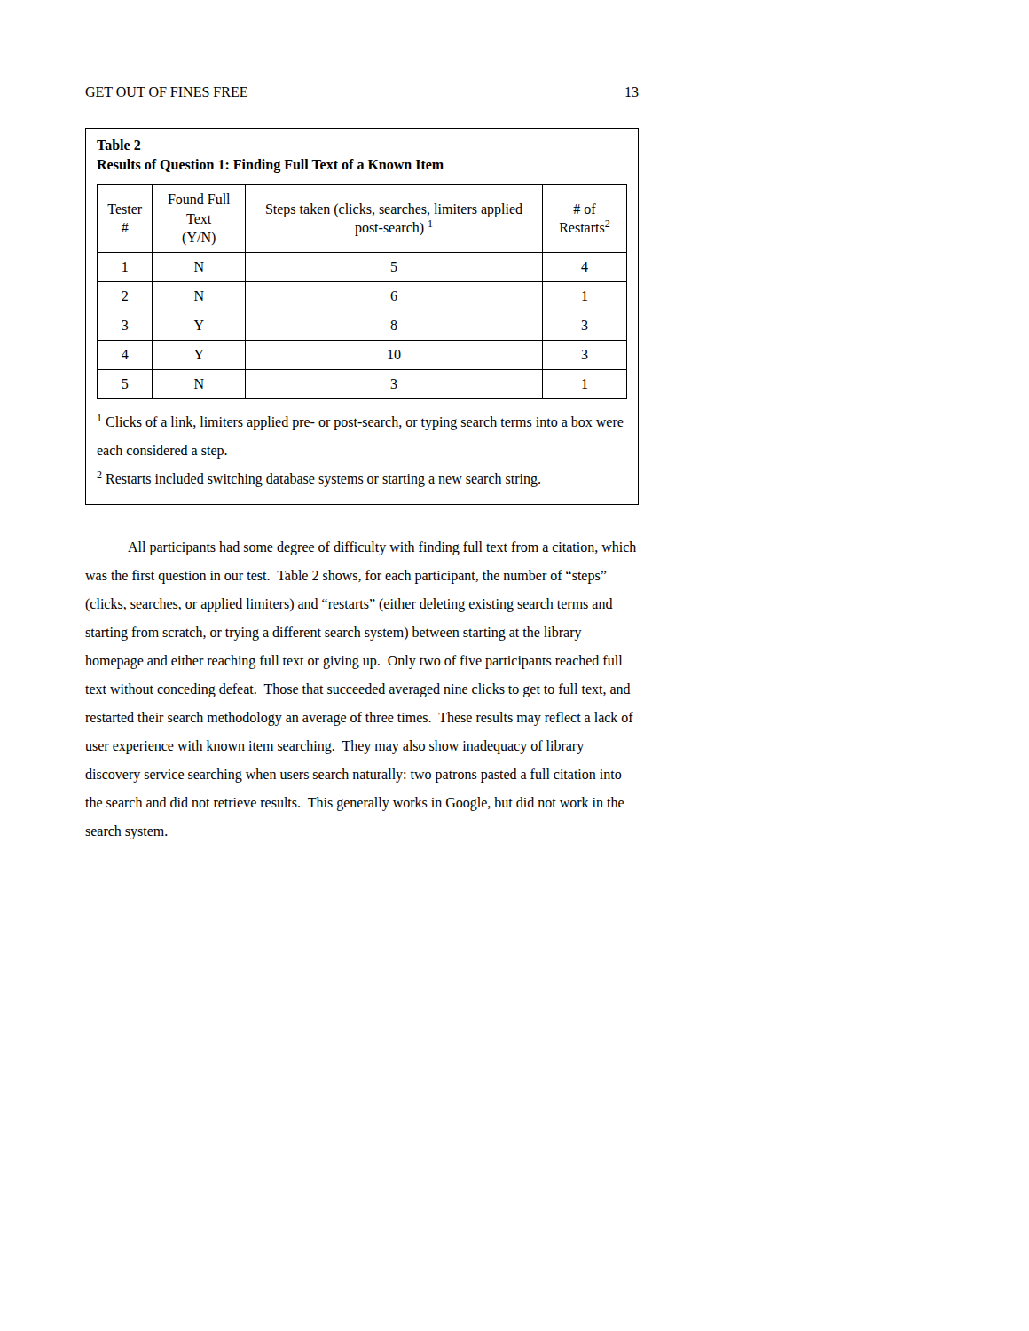Get Out of Fines Free 13
Table 2
Results of Question 1: Finding Full Text of a Known Item
| Tester # | Found Full Text (Y/N) | Steps taken (clicks, searches, limiters applied post-search) 1 | # of Restarts 2 |
| --- | --- | --- | --- |
| 1 | N | 5 | 4 |
| 2 | N | 6 | 1 |
| 3 | Y | 8 | 3 |
| 4 | Y | 10 | 3 |
| 5 | N | 3 | 1 |
1 Clicks of a link, limiters applied pre- or post-search, or typing search terms into a box were each considered a step.
2 Restarts included switching database systems or starting a new search string.
All participants had some degree of difficulty with finding full text from a citation, which was the first question in our test. Table 2 shows, for each participant, the number of “steps” (clicks, searches, or applied limiters) and “restarts” (either deleting existing search terms and starting from scratch, or trying a different search system) between starting at the library homepage and either reaching full text or giving up. Only two of five participants reached full text without conceding defeat. Those that succeeded averaged nine clicks to get to full text, and restarted their search methodology an average of three times. These results may reflect a lack of user experience with known item searching. They may also show inadequacy of library discovery service searching when users search naturally: two patrons pasted a full citation into the search and did not retrieve results. This generally works in Google, but did not work in the search system.